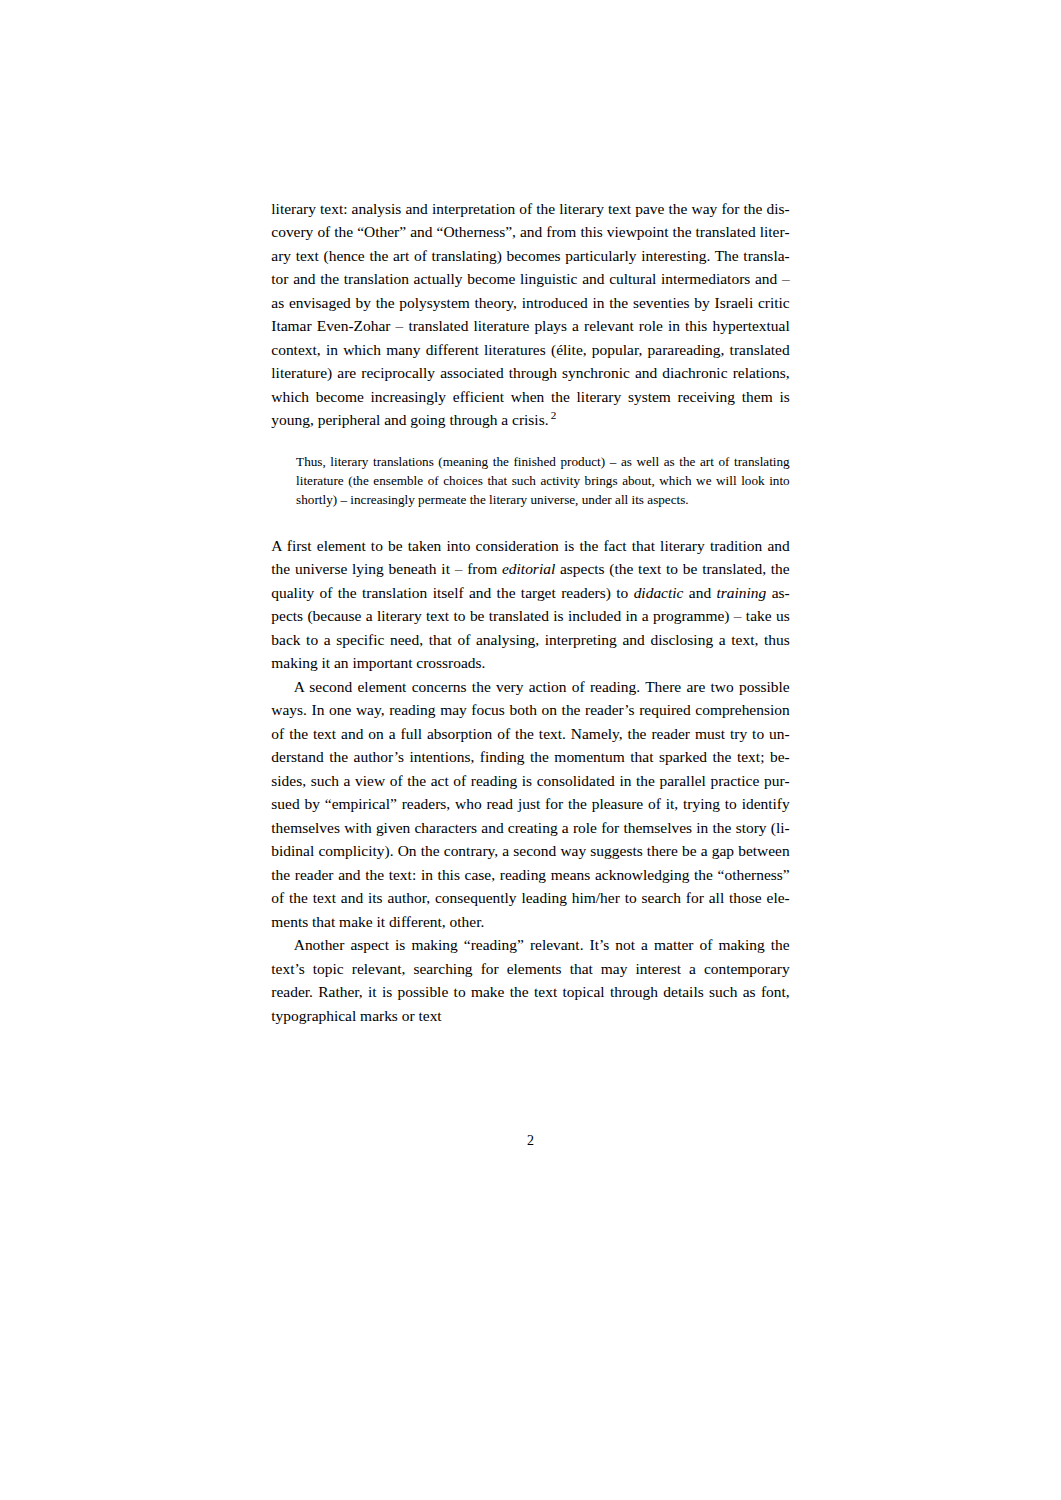literary text: analysis and interpretation of the literary text pave the way for the discovery of the “Other” and “Otherness”, and from this viewpoint the translated literary text (hence the art of translating) becomes particularly interesting. The translator and the translation actually become linguistic and cultural intermediators and – as envisaged by the polysystem theory, introduced in the seventies by Israeli critic Itamar Even-Zohar – translated literature plays a relevant role in this hypertextual context, in which many different literatures (élite, popular, parareading, translated literature) are reciprocally associated through synchronic and diachronic relations, which become increasingly efficient when the literary system receiving them is young, peripheral and going through a crisis. 2
Thus, literary translations (meaning the finished product) – as well as the art of translating literature (the ensemble of choices that such activity brings about, which we will look into shortly) – increasingly permeate the literary universe, under all its aspects.
A first element to be taken into consideration is the fact that literary tradition and the universe lying beneath it – from editorial aspects (the text to be translated, the quality of the translation itself and the target readers) to didactic and training aspects (because a literary text to be translated is included in a programme) – take us back to a specific need, that of analysing, interpreting and disclosing a text, thus making it an important crossroads.
A second element concerns the very action of reading. There are two possible ways. In one way, reading may focus both on the reader’s required comprehension of the text and on a full absorption of the text. Namely, the reader must try to understand the author’s intentions, finding the momentum that sparked the text; besides, such a view of the act of reading is consolidated in the parallel practice pursued by “empirical” readers, who read just for the pleasure of it, trying to identify themselves with given characters and creating a role for themselves in the story (libidinal complicity). On the contrary, a second way suggests there be a gap between the reader and the text: in this case, reading means acknowledging the “otherness” of the text and its author, consequently leading him/her to search for all those elements that make it different, other.
Another aspect is making “reading” relevant. It’s not a matter of making the text’s topic relevant, searching for elements that may interest a contemporary reader. Rather, it is possible to make the text topical through details such as font, typographical marks or text
2